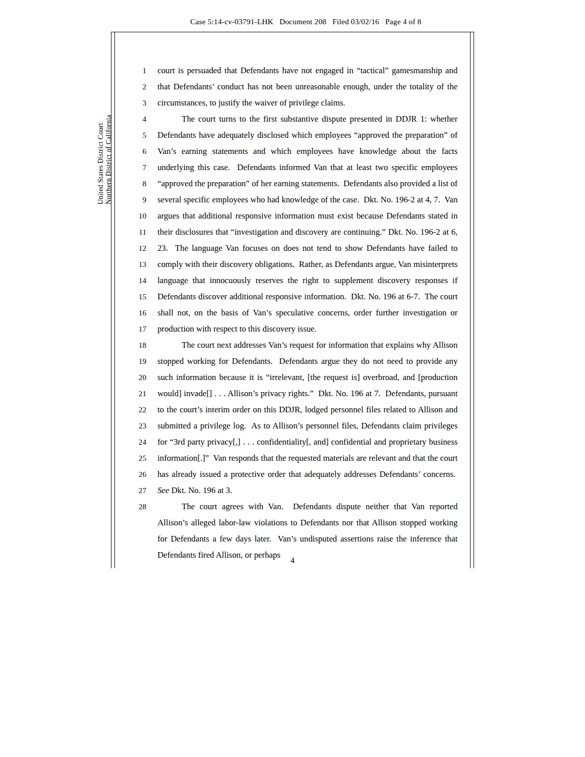Case 5:14-cv-03791-LHK Document 208 Filed 03/02/16 Page 4 of 8
1
2
3
4
5
6
7
8
9
10
11
12
13
14
15
16
17
18
19
20
21
22
23
24
25
26
27
28
United States District Court Northern District of California
court is persuaded that Defendants have not engaged in “tactical” gamesmanship and that Defendants’ conduct has not been unreasonable enough, under the totality of the circumstances, to justify the waiver of privilege claims.
The court turns to the first substantive dispute presented in DDJR 1: whether Defendants have adequately disclosed which employees “approved the preparation” of Van’s earning statements and which employees have knowledge about the facts underlying this case. Defendants informed Van that at least two specific employees “approved the preparation” of her earning statements. Defendants also provided a list of several specific employees who had knowledge of the case. Dkt. No. 196-2 at 4, 7. Van argues that additional responsive information must exist because Defendants stated in their disclosures that “investigation and discovery are continuing.” Dkt. No. 196-2 at 6, 23. The language Van focuses on does not tend to show Defendants have failed to comply with their discovery obligations. Rather, as Defendants argue, Van misinterprets language that innocuously reserves the right to supplement discovery responses if Defendants discover additional responsive information. Dkt. No. 196 at 6-7. The court shall not, on the basis of Van’s speculative concerns, order further investigation or production with respect to this discovery issue.
The court next addresses Van’s request for information that explains why Allison stopped working for Defendants. Defendants argue they do not need to provide any such information because it is “irrelevant, [the request is] overbroad, and [production would] invade[] . . . Allison’s privacy rights.” Dkt. No. 196 at 7. Defendants, pursuant to the court’s interim order on this DDJR, lodged personnel files related to Allison and submitted a privilege log. As to Allison’s personnel files, Defendants claim privileges for “3rd party privacy[,] . . . confidentiality[, and] confidential and proprietary business information[.]” Van responds that the requested materials are relevant and that the court has already issued a protective order that adequately addresses Defendants’ concerns. See Dkt. No. 196 at 3.
The court agrees with Van. Defendants dispute neither that Van reported Allison’s alleged labor-law violations to Defendants nor that Allison stopped working for Defendants a few days later. Van’s undisputed assertions raise the inference that Defendants fired Allison, or perhaps
4